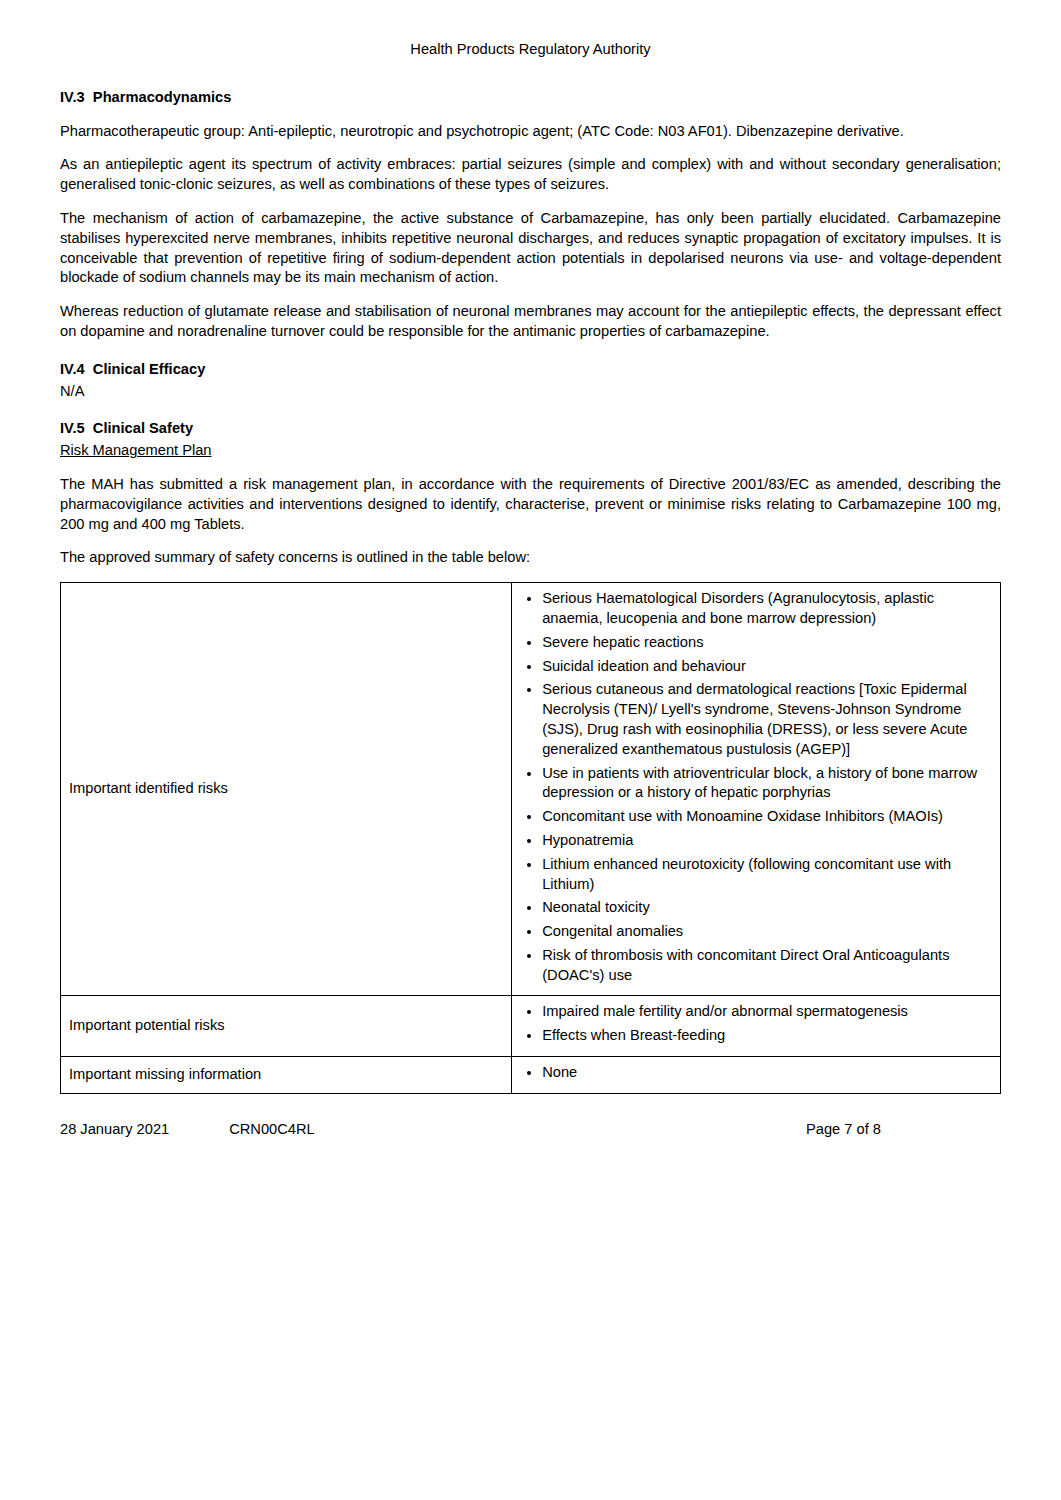Health Products Regulatory Authority
IV.3 Pharmacodynamics
Pharmacotherapeutic group: Anti-epileptic, neurotropic and psychotropic agent; (ATC Code: N03 AF01). Dibenzazepine derivative.
As an antiepileptic agent its spectrum of activity embraces: partial seizures (simple and complex) with and without secondary generalisation; generalised tonic-clonic seizures, as well as combinations of these types of seizures.
The mechanism of action of carbamazepine, the active substance of Carbamazepine, has only been partially elucidated. Carbamazepine stabilises hyperexcited nerve membranes, inhibits repetitive neuronal discharges, and reduces synaptic propagation of excitatory impulses. It is conceivable that prevention of repetitive firing of sodium-dependent action potentials in depolarised neurons via use- and voltage-dependent blockade of sodium channels may be its main mechanism of action.
Whereas reduction of glutamate release and stabilisation of neuronal membranes may account for the antiepileptic effects, the depressant effect on dopamine and noradrenaline turnover could be responsible for the antimanic properties of carbamazepine.
IV.4 Clinical Efficacy
N/A
IV.5 Clinical Safety
Risk Management Plan
The MAH has submitted a risk management plan, in accordance with the requirements of Directive 2001/83/EC as amended, describing the pharmacovigilance activities and interventions designed to identify, characterise, prevent or minimise risks relating to Carbamazepine 100 mg, 200 mg and 400 mg Tablets.
The approved summary of safety concerns is outlined in the table below:
| Important identified risks | Serious Haematological Disorders (Agranulocytosis, aplastic anaemia, leucopenia and bone marrow depression) Severe hepatic reactions Suicidal ideation and behaviour Serious cutaneous and dermatological reactions [Toxic Epidermal Necrolysis (TEN)/ Lyell's syndrome, Stevens-Johnson Syndrome (SJS), Drug rash with eosinophilia (DRESS), or less severe Acute generalized exanthematous pustulosis (AGEP)] Use in patients with atrioventricular block, a history of bone marrow depression or a history of hepatic porphyrias Concomitant use with Monoamine Oxidase Inhibitors (MAOIs) Hyponatremia Lithium enhanced neurotoxicity (following concomitant use with Lithium) Neonatal toxicity Congenital anomalies Risk of thrombosis with concomitant Direct Oral Anticoagulants (DOAC's) use |
| Important potential risks | Impaired male fertility and/or abnormal spermatogenesis Effects when Breast-feeding |
| Important missing information | None |
28 January 2021 CRN00C4RL Page 7 of 8